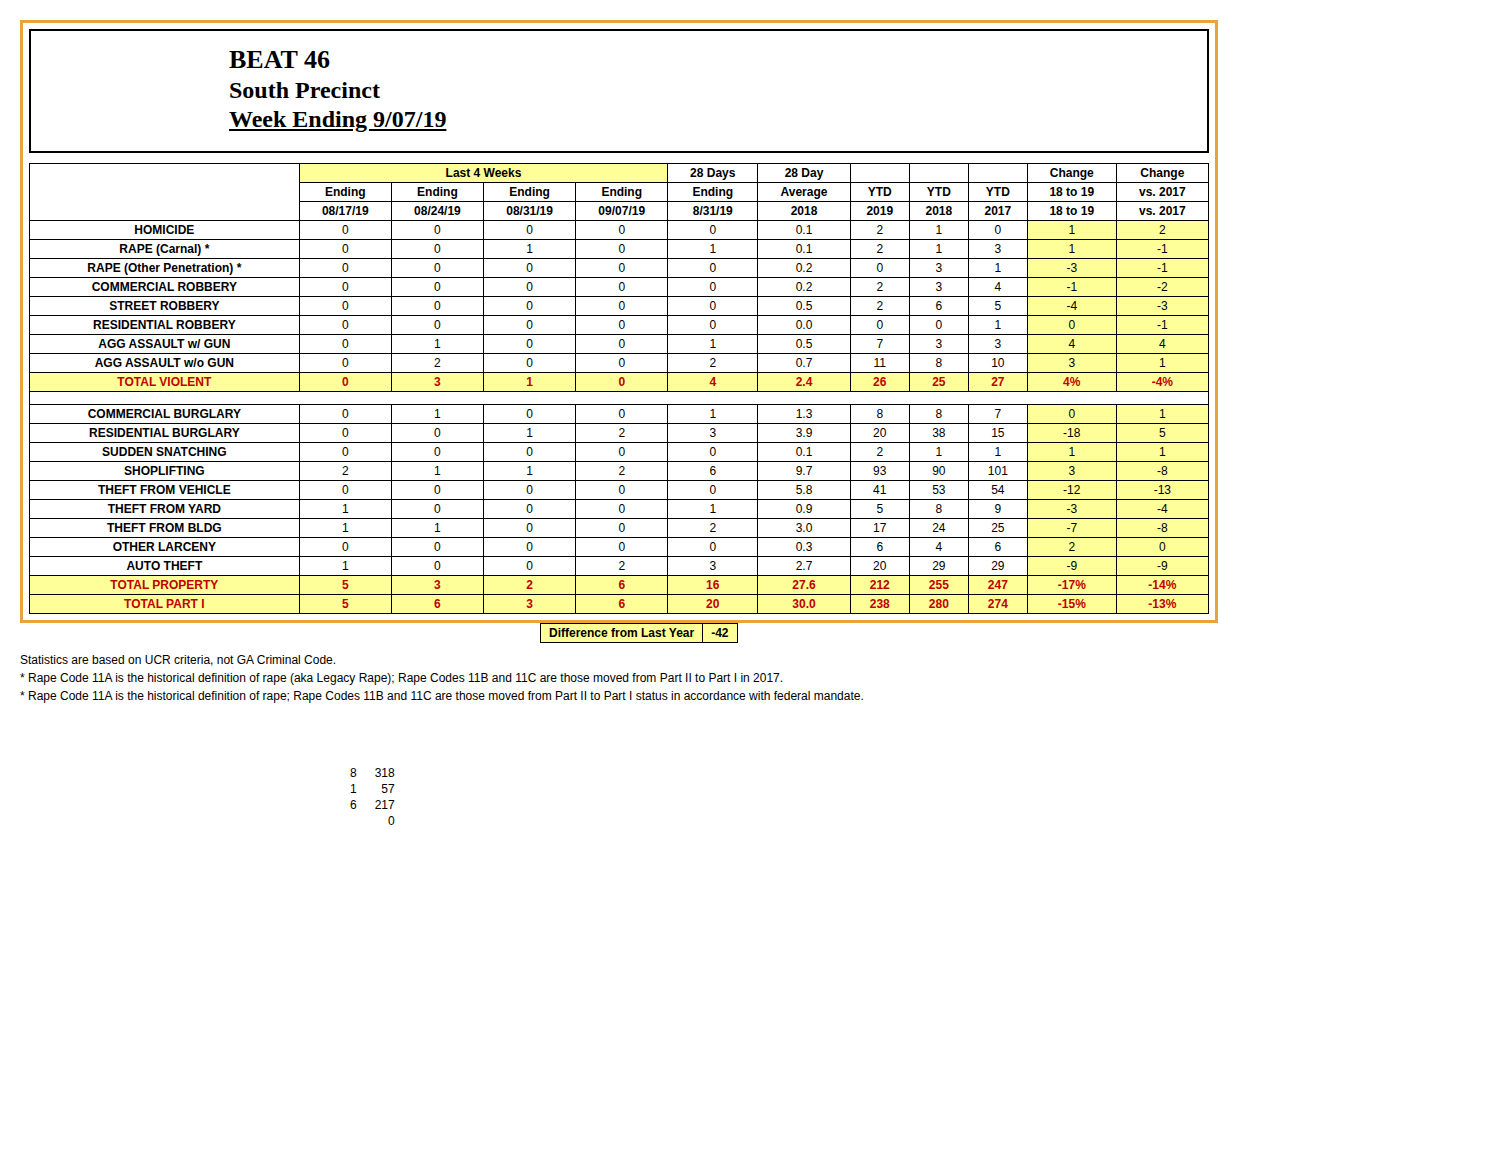BEAT 46
South Precinct
Week Ending 9/07/19
| | Last 4 Weeks | 28 Days | 28 Day | | | | Change | Change |
| --- | --- | --- | --- | --- | --- | --- | --- | --- |
| Ending | Ending | Ending | Ending | Ending | Average | YTD | YTD | YTD | 18 to 19 | vs. 2017 |
| 08/17/19 | 08/24/19 | 08/31/19 | 09/07/19 | 8/31/19 | 2018 | 2019 | 2018 | 2017 | 18 to 19 | vs. 2017 |
| HOMICIDE | 0 | 0 | 0 | 0 | 0 | 0.1 | 2 | 1 | 0 | 1 | 2 |
| RAPE (Carnal) * | 0 | 0 | 1 | 0 | 1 | 0.1 | 2 | 1 | 3 | 1 | -1 |
| RAPE (Other Penetration) * | 0 | 0 | 0 | 0 | 0 | 0.2 | 0 | 3 | 1 | -3 | -1 |
| COMMERCIAL ROBBERY | 0 | 0 | 0 | 0 | 0 | 0.2 | 2 | 3 | 4 | -1 | -2 |
| STREET ROBBERY | 0 | 0 | 0 | 0 | 0 | 0.5 | 2 | 6 | 5 | -4 | -3 |
| RESIDENTIAL ROBBERY | 0 | 0 | 0 | 0 | 0 | 0.0 | 0 | 0 | 1 | 0 | -1 |
| AGG ASSAULT w/ GUN | 0 | 1 | 0 | 0 | 1 | 0.5 | 7 | 3 | 3 | 4 | 4 |
| AGG ASSAULT w/o GUN | 0 | 2 | 0 | 0 | 2 | 0.7 | 11 | 8 | 10 | 3 | 1 |
| TOTAL VIOLENT | 0 | 3 | 1 | 0 | 4 | 2.4 | 26 | 25 | 27 | 4% | -4% |
| COMMERCIAL BURGLARY | 0 | 1 | 0 | 0 | 1 | 1.3 | 8 | 8 | 7 | 0 | 1 |
| RESIDENTIAL BURGLARY | 0 | 0 | 1 | 2 | 3 | 3.9 | 20 | 38 | 15 | -18 | 5 |
| SUDDEN SNATCHING | 0 | 0 | 0 | 0 | 0 | 0.1 | 2 | 1 | 1 | 1 | 1 |
| SHOPLIFTING | 2 | 1 | 1 | 2 | 6 | 9.7 | 93 | 90 | 101 | 3 | -8 |
| THEFT FROM VEHICLE | 0 | 0 | 0 | 0 | 0 | 5.8 | 41 | 53 | 54 | -12 | -13 |
| THEFT FROM YARD | 1 | 0 | 0 | 0 | 1 | 0.9 | 5 | 8 | 9 | -3 | -4 |
| THEFT FROM BLDG | 1 | 1 | 0 | 0 | 2 | 3.0 | 17 | 24 | 25 | -7 | -8 |
| OTHER LARCENY | 0 | 0 | 0 | 0 | 0 | 0.3 | 6 | 4 | 6 | 2 | 0 |
| AUTO THEFT | 1 | 0 | 0 | 2 | 3 | 2.7 | 20 | 29 | 29 | -9 | -9 |
| TOTAL PROPERTY | 5 | 3 | 2 | 6 | 16 | 27.6 | 212 | 255 | 247 | -17% | -14% |
| TOTAL PART I | 5 | 6 | 3 | 6 | 20 | 30.0 | 238 | 280 | 274 | -15% | -13% |
| Difference from Last Year | -42 |
Statistics are based on UCR criteria, not GA Criminal Code.
* Rape Code 11A is the historical definition of rape (aka Legacy Rape); Rape Codes 11B and 11C are those moved from Part II to Part I in 2017.
* Rape Code 11A is the historical definition of rape; Rape Codes 11B and 11C are those moved from Part II to Part I status in accordance with federal mandate.
| 8 | 318 |
| 1 | 57 |
| 6 | 217 |
| | 0 |